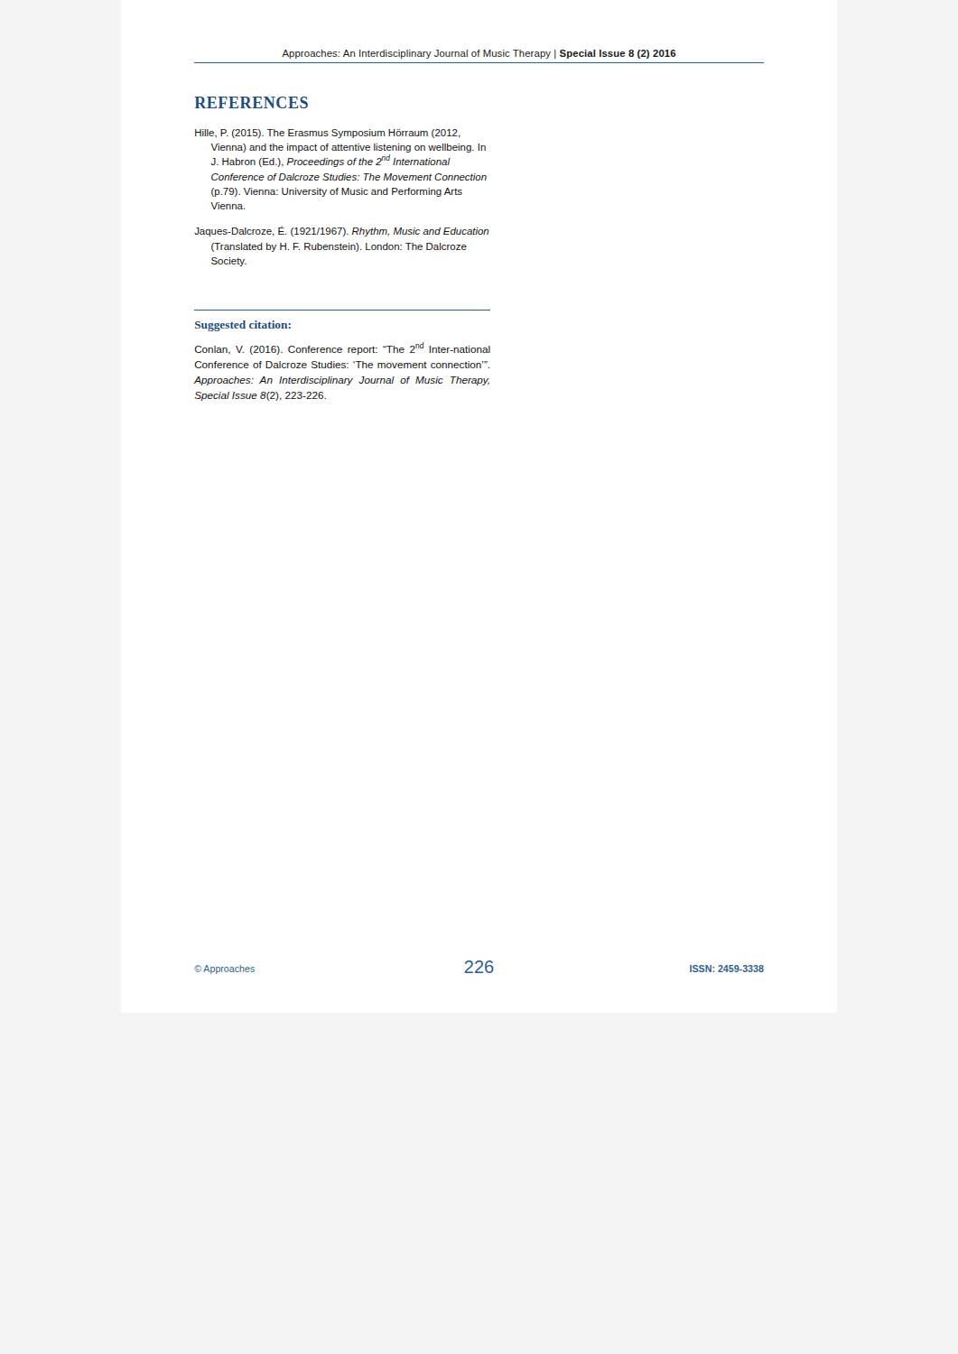Approaches: An Interdisciplinary Journal of Music Therapy | Special Issue 8 (2) 2016
REFERENCES
Hille, P. (2015). The Erasmus Symposium Hörraum (2012, Vienna) and the impact of attentive listening on wellbeing. In J. Habron (Ed.), Proceedings of the 2nd International Conference of Dalcroze Studies: The Movement Connection (p.79). Vienna: University of Music and Performing Arts Vienna.
Jaques-Dalcroze, É. (1921/1967). Rhythm, Music and Education (Translated by H. F. Rubenstein). London: The Dalcroze Society.
Suggested citation:
Conlan, V. (2016). Conference report: “The 2nd Inter-national Conference of Dalcroze Studies: ‘The movement connection’”. Approaches: An Interdisciplinary Journal of Music Therapy, Special Issue 8(2), 223-226.
© Approaches
226
ISSN: 2459-3338